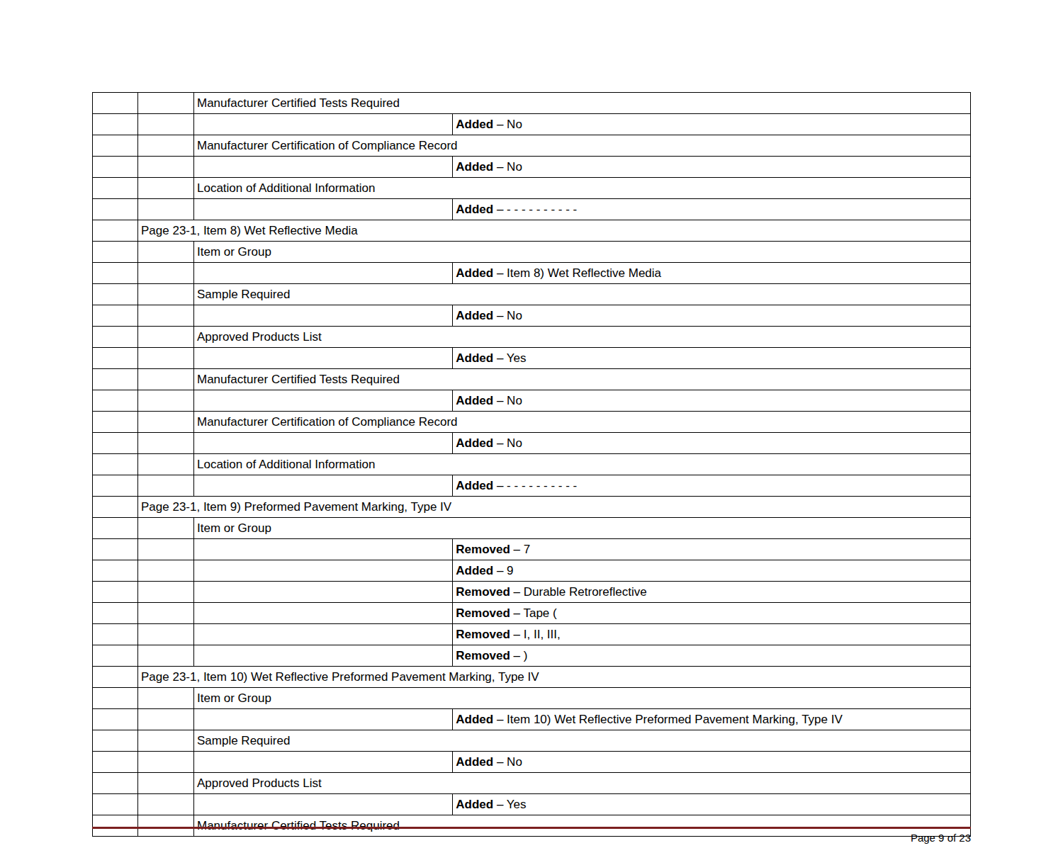| | | Manufacturer Certified Tests Required |
| | | | Added – No |
| | | Manufacturer Certification of Compliance Record |
| | | | Added – No |
| | | Location of Additional Information |
| | | | Added – - - - - - - - - - - |
| | Page 23-1, Item 8) Wet Reflective Media |
| | | Item or Group |
| | | | Added – Item 8) Wet Reflective Media |
| | | Sample Required |
| | | | Added – No |
| | | Approved Products List |
| | | | Added – Yes |
| | | Manufacturer Certified Tests Required |
| | | | Added – No |
| | | Manufacturer Certification of Compliance Record |
| | | | Added – No |
| | | Location of Additional Information |
| | | | Added – - - - - - - - - - - |
| | Page 23-1, Item 9) Preformed Pavement Marking, Type IV |
| | | Item or Group |
| | | | Removed – 7 |
| | | | Added – 9 |
| | | | Removed – Durable Retroreflective |
| | | | Removed – Tape ( |
| | | | Removed – I, II, III, |
| | | | Removed – ) |
| | Page 23-1, Item 10) Wet Reflective Preformed Pavement Marking, Type IV |
| | | Item or Group |
| | | | Added – Item 10) Wet Reflective Preformed Pavement Marking, Type IV |
| | | Sample Required |
| | | | Added – No |
| | | Approved Products List |
| | | | Added – Yes |
| | | Manufacturer Certified Tests Required |
Page 9 of 23